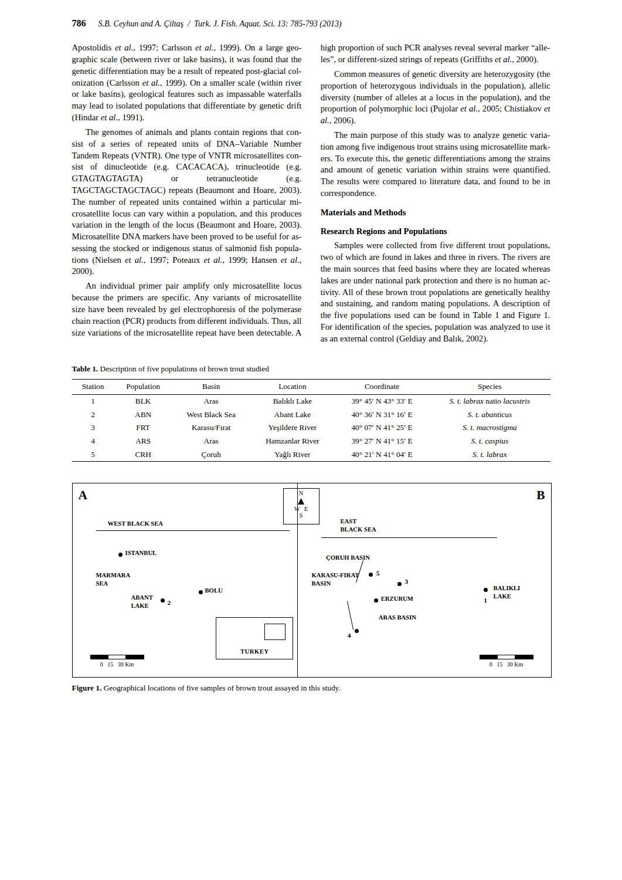786 S.B. Ceyhun and A. Çiltaş / Turk. J. Fish. Aquat. Sci. 13: 785-793 (2013)
Apostolidis et al., 1997; Carlsson et al., 1999). On a large geographic scale (between river or lake basins), it was found that the genetic differentiation may be a result of repeated post-glacial colonization (Carlsson et al., 1999). On a smaller scale (within river or lake basins), geological features such as impassable waterfalls may lead to isolated populations that differentiate by genetic drift (Hindar et al., 1991).
The genomes of animals and plants contain regions that consist of a series of repeated units of DNA–Variable Number Tandem Repeats (VNTR). One type of VNTR microsatellites consist of dinucleotide (e.g. CACACACA), trinucleotide (e.g. GTAGTAGTAGTA) or tetranucleotide (e.g. TAGCTAGCTAGCTAGC) repeats (Beaumont and Hoare, 2003). The number of repeated units contained within a particular microsatellite locus can vary within a population, and this produces variation in the length of the locus (Beaumont and Hoare, 2003). Microsatellite DNA markers have been proved to be useful for assessing the stocked or indigenous status of salmonid fish populations (Nielsen et al., 1997; Poteaux et al., 1999; Hansen et al., 2000).
An individual primer pair amplify only microsatellite locus because the primers are specific. Any variants of microsatellite size have been revealed by gel electrophoresis of the polymerase chain reaction (PCR) products from different individuals. Thus, all size variations of the microsatellite repeat have been detectable. A high proportion of such PCR analyses reveal several marker “alleles”, or different-sized strings of repeats (Griffiths et al., 2000).
Common measures of genetic diversity are heterozygosity (the proportion of heterozygous individuals in the population), allelic diversity (number of alleles at a locus in the population), and the proportion of polymorphic loci (Pujolar et al., 2005; Chistiakov et al., 2006).
The main purpose of this study was to analyze genetic variation among five indigenous trout strains using microsatellite markers. To execute this, the genetic differentiations among the strains and amount of genetic variation within strains were quantified. The results were compared to literature data, and found to be in correspondence.
Materials and Methods
Research Regions and Populations
Samples were collected from five different trout populations, two of which are found in lakes and three in rivers. The rivers are the main sources that feed basins where they are located whereas lakes are under national park protection and there is no human activity. All of these brown trout populations are genetically healthy and sustaining, and random mating populations. A description of the five populations used can be found in Table 1 and Figure 1. For identification of the species, population was analyzed to use it as an external control (Geldiay and Balık, 2002).
Table 1. Description of five populations of brown trout studied
| Station | Population | Basin | Location | Coordinate | Species |
| --- | --- | --- | --- | --- | --- |
| 1 | BLK | Aras | Balıklı Lake | 39° 45′ N 43° 33′ E | S. t. labrax natio lacustris |
| 2 | ABN | West Black Sea | Abant Lake | 40° 36′ N 31° 16′ E | S. t. abanticus |
| 3 | FRT | Karasu/Fırat | Yeşildere River | 40° 07′ N 41° 25′ E | S. t. macrostigma |
| 4 | ARS | Aras | Hamzanlar River | 39° 27′ N 41° 15′ E | S. t. caspius |
| 5 | CRH | Çoruh | Yağlı River | 40° 21′ N 41° 04′ E | S. t. labrax |
A B
N ▲ W E S
WEST BLACK SEA
ISTANBUL MARMARA
SEA ABANT
LAKE 2 BOLU EAST
BLACK SEA
ÇORUH BASIN
5 3 ERZURUM KARASU-FIRAT
BASIN
ARAS BASIN 4 BALIKLI
LAKE 1
TURKEY
0 15 30 Km
0 15 30 Km
Figure 1. Geographical locations of five samples of brown trout assayed in this study.